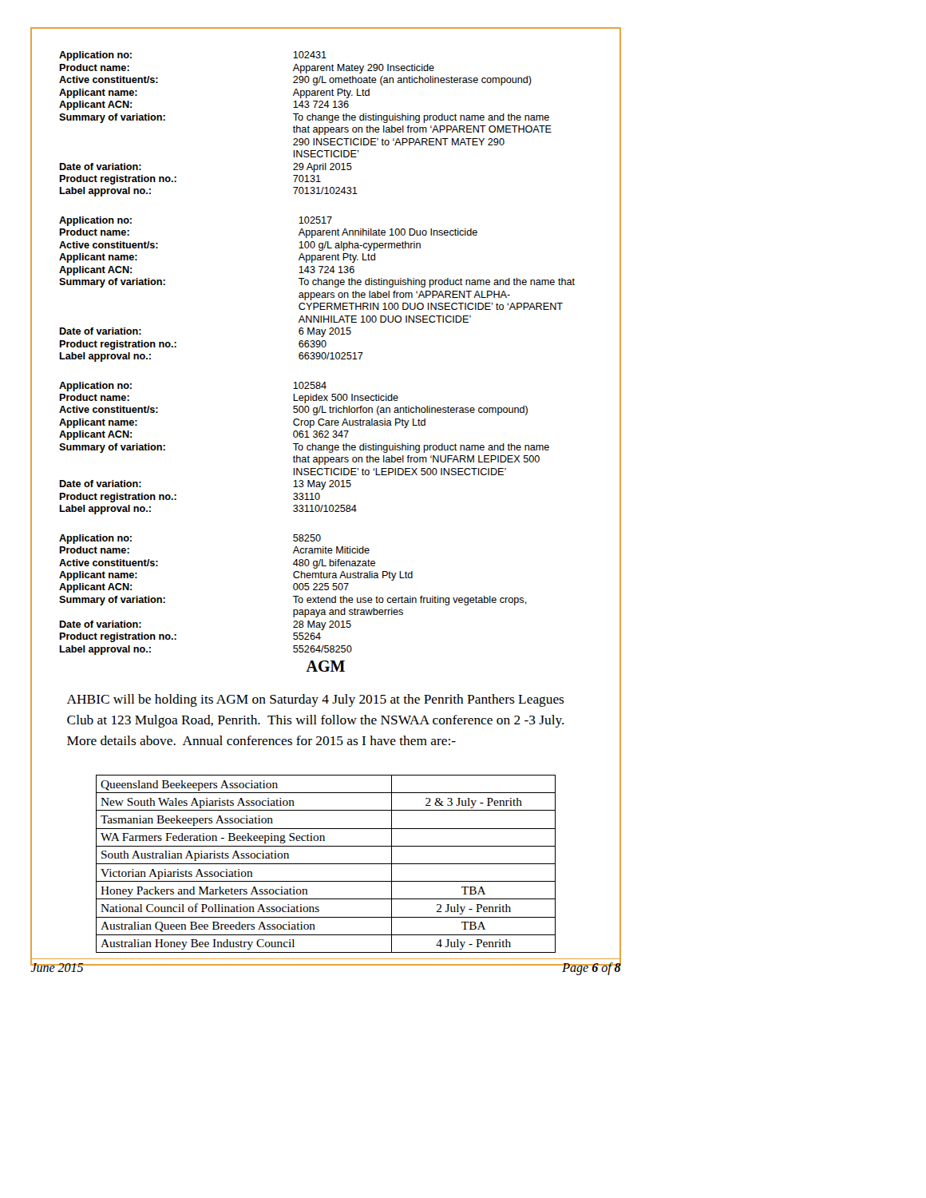| Application no: | 102431 |
| Product name: | Apparent Matey 290 Insecticide |
| Active constituent/s: | 290 g/L omethoate (an anticholinesterase compound) |
| Applicant name: | Apparent Pty. Ltd |
| Applicant ACN: | 143 724 136 |
| Summary of variation: | To change the distinguishing product name and the name that appears on the label from ‘APPARENT OMETHOATE 290 INSECTICIDE’ to ‘APPARENT MATEY 290 INSECTICIDE’ |
| Date of variation: | 29 April 2015 |
| Product registration no.: | 70131 |
| Label approval no.: | 70131/102431 |
| Application no: | 102517 |
| Product name: | Apparent Annihilate 100 Duo Insecticide |
| Active constituent/s: | 100 g/L alpha-cypermethrin |
| Applicant name: | Apparent Pty. Ltd |
| Applicant ACN: | 143 724 136 |
| Summary of variation: | To change the distinguishing product name and the name that appears on the label from ‘APPARENT ALPHA- CYPERMETHRIN 100 DUO INSECTICIDE’ to ‘APPARENT ANNIHILATE 100 DUO INSECTICIDE’ |
| Date of variation: | 6 May 2015 |
| Product registration no.: | 66390 |
| Label approval no.: | 66390/102517 |
| Application no: | 102584 |
| Product name: | Lepidex 500 Insecticide |
| Active constituent/s: | 500 g/L trichlorfon (an anticholinesterase compound) |
| Applicant name: | Crop Care Australasia Pty Ltd |
| Applicant ACN: | 061 362 347 |
| Summary of variation: | To change the distinguishing product name and the name that appears on the label from ‘NUFARM LEPIDEX 500 INSECTICIDE’ to ‘LEPIDEX 500 INSECTICIDE’ |
| Date of variation: | 13 May 2015 |
| Product registration no.: | 33110 |
| Label approval no.: | 33110/102584 |
| Application no: | 58250 |
| Product name: | Acramite Miticide |
| Active constituent/s: | 480 g/L bifenazate |
| Applicant name: | Chemtura Australia Pty Ltd |
| Applicant ACN: | 005 225 507 |
| Summary of variation: | To extend the use to certain fruiting vegetable crops, papaya and strawberries |
| Date of variation: | 28 May 2015 |
| Product registration no.: | 55264 |
| Label approval no.: | 55264/58250 |
AGM
AHBIC will be holding its AGM on Saturday 4 July 2015 at the Penrith Panthers Leagues Club at 123 Mulgoa Road, Penrith. This will follow the NSWAA conference on 2 -3 July. More details above. Annual conferences for 2015 as I have them are:-
| Queensland Beekeepers Association | |
| New South Wales Apiarists Association | 2 & 3 July - Penrith |
| Tasmanian Beekeepers Association | |
| WA Farmers Federation - Beekeeping Section | |
| South Australian Apiarists Association | |
| Victorian Apiarists Association | |
| Honey Packers and Marketers Association | TBA |
| National Council of Pollination Associations | 2 July - Penrith |
| Australian Queen Bee Breeders Association | TBA |
| Australian Honey Bee Industry Council | 4 July - Penrith |
June 2015 Page 6 of 8